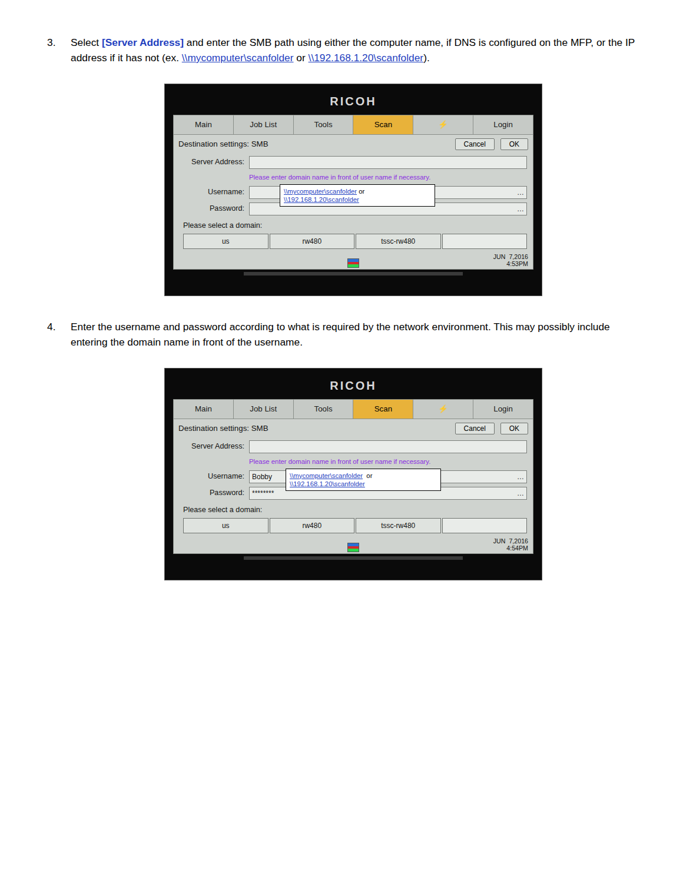3. Select [Server Address] and enter the SMB path using either the computer name, if DNS is configured on the MFP, or the IP address if it has not (ex. \\mycomputer\scanfolder or \\192.168.1.20\scanfolder).
RICOH
Main
Job List
Tools
Scan
⚡
Login
Destination settings: SMB Cancel OK
\\mycomputer\scanfolder or
\\192.168.1.20\scanfolder
Server Address:
Please enter domain name in front of user name if necessary.
Username:
…
Password:
…
Please select a domain:
us
rw480
tssc-rw480
JUN 7,2016
4:53PM
4. Enter the username and password according to what is required by the network environment. This may possibly include entering the domain name in front of the username.
RICOH
Main
Job List
Tools
Scan
⚡
Login
Destination settings: SMB Cancel OK
\\mycomputer\scanfolder or
\\192.168.1.20\scanfolder
Server Address:
Please enter domain name in front of user name if necessary.
Username:
Bobby…
Password:
********…
Please select a domain:
us
rw480
tssc-rw480
JUN 7,2016
4:54PM